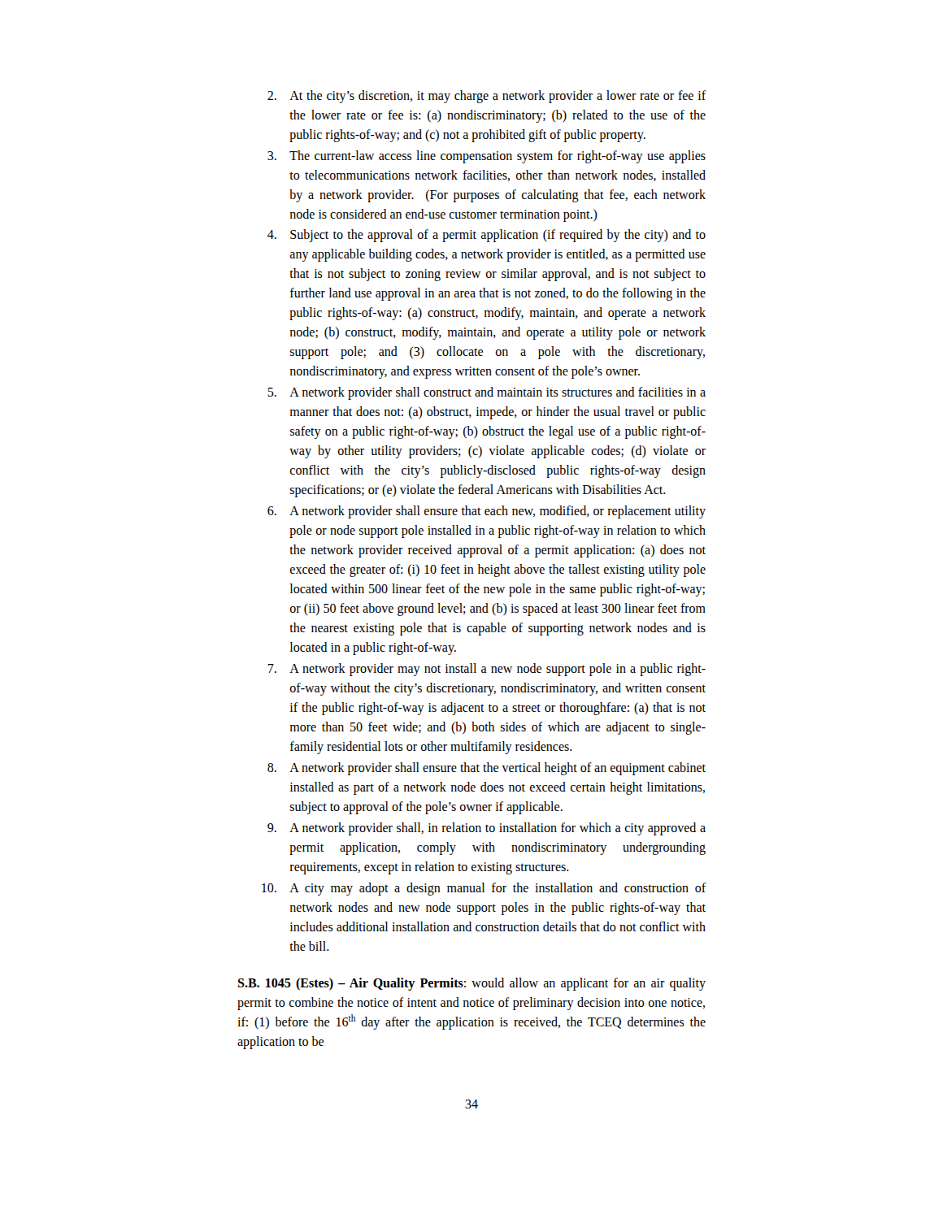At the city’s discretion, it may charge a network provider a lower rate or fee if the lower rate or fee is: (a) nondiscriminatory; (b) related to the use of the public rights-of-way; and (c) not a prohibited gift of public property.
The current-law access line compensation system for right-of-way use applies to telecommunications network facilities, other than network nodes, installed by a network provider. (For purposes of calculating that fee, each network node is considered an end-use customer termination point.)
Subject to the approval of a permit application (if required by the city) and to any applicable building codes, a network provider is entitled, as a permitted use that is not subject to zoning review or similar approval, and is not subject to further land use approval in an area that is not zoned, to do the following in the public rights-of-way: (a) construct, modify, maintain, and operate a network node; (b) construct, modify, maintain, and operate a utility pole or network support pole; and (3) collocate on a pole with the discretionary, nondiscriminatory, and express written consent of the pole’s owner.
A network provider shall construct and maintain its structures and facilities in a manner that does not: (a) obstruct, impede, or hinder the usual travel or public safety on a public right-of-way; (b) obstruct the legal use of a public right-of-way by other utility providers; (c) violate applicable codes; (d) violate or conflict with the city’s publicly-disclosed public rights-of-way design specifications; or (e) violate the federal Americans with Disabilities Act.
A network provider shall ensure that each new, modified, or replacement utility pole or node support pole installed in a public right-of-way in relation to which the network provider received approval of a permit application: (a) does not exceed the greater of: (i) 10 feet in height above the tallest existing utility pole located within 500 linear feet of the new pole in the same public right-of-way; or (ii) 50 feet above ground level; and (b) is spaced at least 300 linear feet from the nearest existing pole that is capable of supporting network nodes and is located in a public right-of-way.
A network provider may not install a new node support pole in a public right-of-way without the city’s discretionary, nondiscriminatory, and written consent if the public right-of-way is adjacent to a street or thoroughfare: (a) that is not more than 50 feet wide; and (b) both sides of which are adjacent to single-family residential lots or other multifamily residences.
A network provider shall ensure that the vertical height of an equipment cabinet installed as part of a network node does not exceed certain height limitations, subject to approval of the pole’s owner if applicable.
A network provider shall, in relation to installation for which a city approved a permit application, comply with nondiscriminatory undergrounding requirements, except in relation to existing structures.
A city may adopt a design manual for the installation and construction of network nodes and new node support poles in the public rights-of-way that includes additional installation and construction details that do not conflict with the bill.
S.B. 1045 (Estes) – Air Quality Permits: would allow an applicant for an air quality permit to combine the notice of intent and notice of preliminary decision into one notice, if: (1) before the 16th day after the application is received, the TCEQ determines the application to be
34